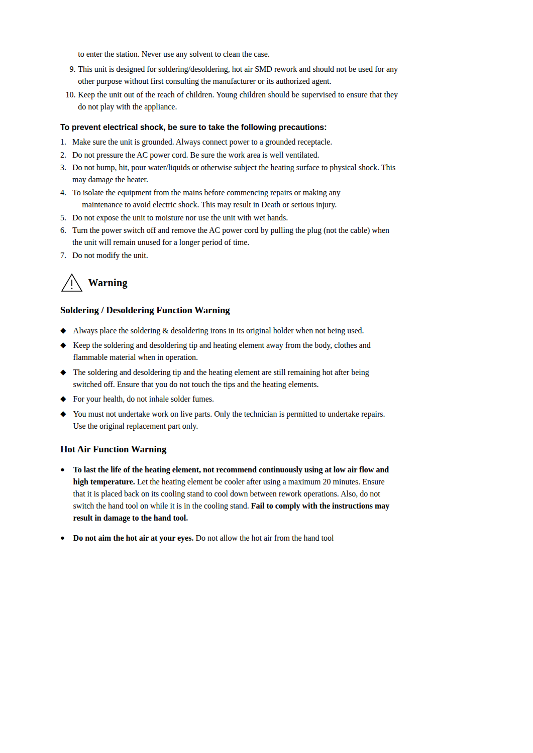to enter the station. Never use any solvent to clean the case.
9. This unit is designed for soldering/desoldering, hot air SMD rework and should not be used for any other purpose without first consulting the manufacturer or its authorized agent.
10. Keep the unit out of the reach of children. Young children should be supervised to ensure that they do not play with the appliance.
To prevent electrical shock, be sure to take the following precautions:
1. Make sure the unit is grounded. Always connect power to a grounded receptacle.
2. Do not pressure the AC power cord. Be sure the work area is well ventilated.
3. Do not bump, hit, pour water/liquids or otherwise subject the heating surface to physical shock. This may damage the heater.
4. To isolate the equipment from the mains before commencing repairs or making any maintenance to avoid electric shock. This may result in Death or serious injury.
5. Do not expose the unit to moisture nor use the unit with wet hands.
6. Turn the power switch off and remove the AC power cord by pulling the plug (not the cable) when the unit will remain unused for a longer period of time.
7. Do not modify the unit.
Warning
Soldering / Desoldering Function Warning
◆ Always place the soldering & desoldering irons in its original holder when not being used.
◆ Keep the soldering and desoldering tip and heating element away from the body, clothes and flammable material when in operation.
◆ The soldering and desoldering tip and the heating element are still remaining hot after being switched off. Ensure that you do not touch the tips and the heating elements.
◆ For your health, do not inhale solder fumes.
◆ You must not undertake work on live parts. Only the technician is permitted to undertake repairs. Use the original replacement part only.
Hot Air Function Warning
● To last the life of the heating element, not recommend continuously using at low air flow and high temperature. Let the heating element be cooler after using a maximum 20 minutes. Ensure that it is placed back on its cooling stand to cool down between rework operations. Also, do not switch the hand tool on while it is in the cooling stand. Fail to comply with the instructions may result in damage to the hand tool.
● Do not aim the hot air at your eyes. Do not allow the hot air from the hand tool